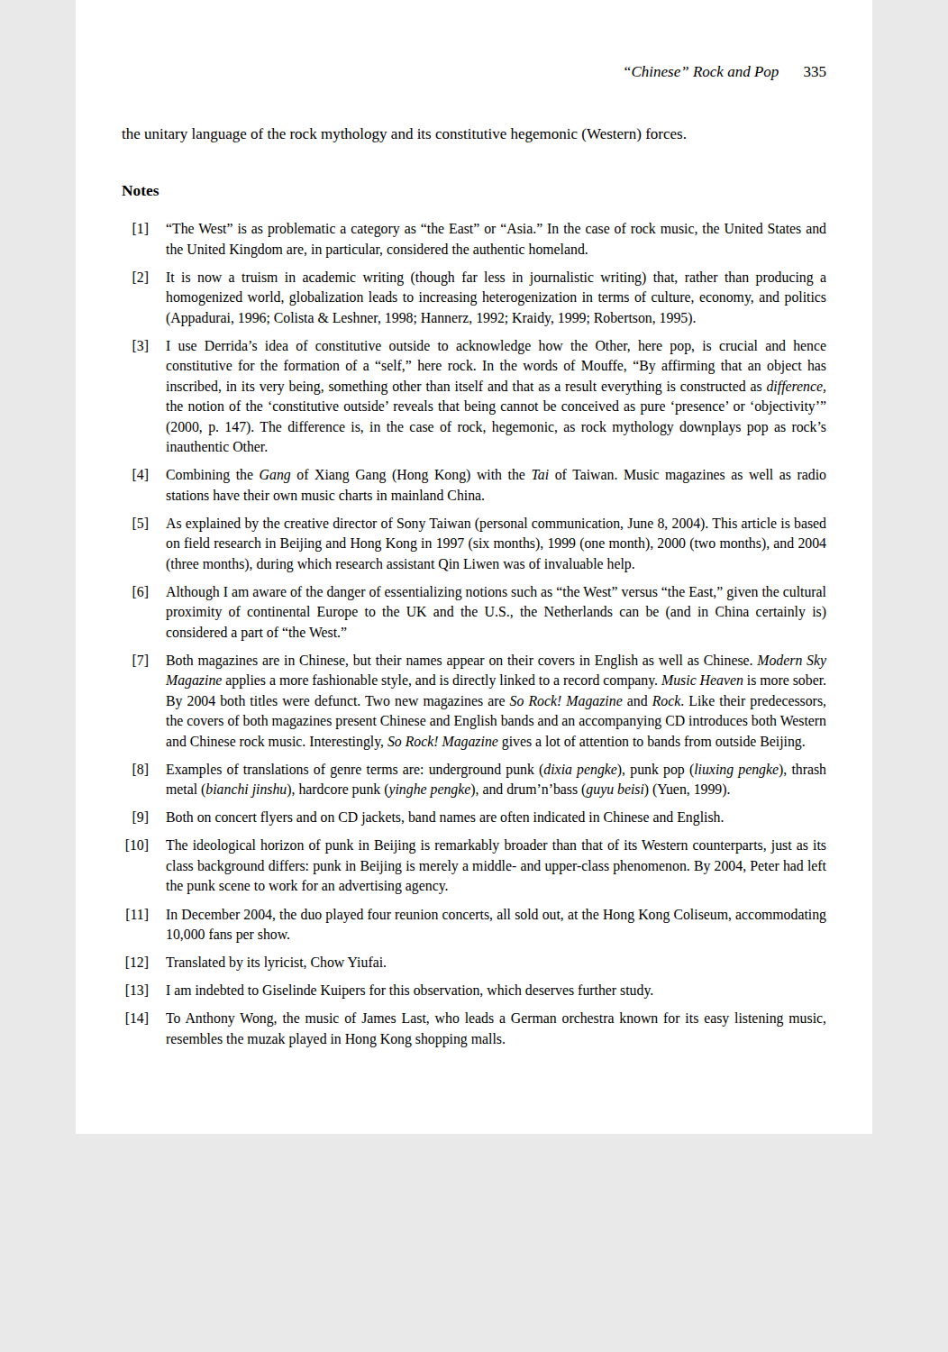“Chinese” Rock and Pop 335
the unitary language of the rock mythology and its constitutive hegemonic (Western) forces.
Notes
[1]“The West” is as problematic a category as “the East” or “Asia.” In the case of rock music, the United States and the United Kingdom are, in particular, considered the authentic homeland.
[2] It is now a truism in academic writing (though far less in journalistic writing) that, rather than producing a homogenized world, globalization leads to increasing heterogenization in terms of culture, economy, and politics (Appadurai, 1996; Colista & Leshner, 1998; Hannerz, 1992; Kraidy, 1999; Robertson, 1995).
[3] I use Derrida’s idea of constitutive outside to acknowledge how the Other, here pop, is crucial and hence constitutive for the formation of a “self,” here rock. In the words of Mouffe, “By affirming that an object has inscribed, in its very being, something other than itself and that as a result everything is constructed as difference, the notion of the ‘constitutive outside’ reveals that being cannot be conceived as pure ‘presence’ or ‘objectivity’” (2000, p. 147). The difference is, in the case of rock, hegemonic, as rock mythology downplays pop as rock’s inauthentic Other.
[4] Combining the Gang of Xiang Gang (Hong Kong) with the Tai of Taiwan. Music magazines as well as radio stations have their own music charts in mainland China.
[5] As explained by the creative director of Sony Taiwan (personal communication, June 8, 2004). This article is based on field research in Beijing and Hong Kong in 1997 (six months), 1999 (one month), 2000 (two months), and 2004 (three months), during which research assistant Qin Liwen was of invaluable help.
[6] Although I am aware of the danger of essentializing notions such as “the West” versus “the East,” given the cultural proximity of continental Europe to the UK and the U.S., the Netherlands can be (and in China certainly is) considered a part of “the West.”
[7] Both magazines are in Chinese, but their names appear on their covers in English as well as Chinese. Modern Sky Magazine applies a more fashionable style, and is directly linked to a record company. Music Heaven is more sober. By 2004 both titles were defunct. Two new magazines are So Rock! Magazine and Rock. Like their predecessors, the covers of both magazines present Chinese and English bands and an accompanying CD introduces both Western and Chinese rock music. Interestingly, So Rock! Magazine gives a lot of attention to bands from outside Beijing.
[8] Examples of translations of genre terms are: underground punk (dixia pengke), punk pop (liuxing pengke), thrash metal (bianchi jinshu), hardcore punk (yinghe pengke), and drum’n’bass (guyu beisi) (Yuen, 1999).
[9] Both on concert flyers and on CD jackets, band names are often indicated in Chinese and English.
[10] The ideological horizon of punk in Beijing is remarkably broader than that of its Western counterparts, just as its class background differs: punk in Beijing is merely a middle- and upper-class phenomenon. By 2004, Peter had left the punk scene to work for an advertising agency.
[11] In December 2004, the duo played four reunion concerts, all sold out, at the Hong Kong Coliseum, accommodating 10,000 fans per show.
[12] Translated by its lyricist, Chow Yiufai.
[13] I am indebted to Giselinde Kuipers for this observation, which deserves further study.
[14] To Anthony Wong, the music of James Last, who leads a German orchestra known for its easy listening music, resembles the muzak played in Hong Kong shopping malls.